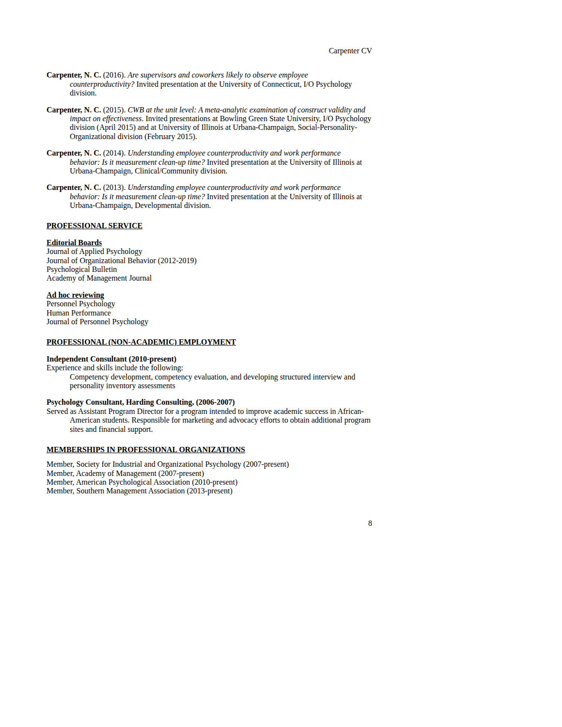Carpenter CV
Carpenter, N. C. (2016). Are supervisors and coworkers likely to observe employee counterproductivity? Invited presentation at the University of Connecticut, I/O Psychology division.
Carpenter, N. C. (2015). CWB at the unit level: A meta-analytic examination of construct validity and impact on effectiveness. Invited presentations at Bowling Green State University, I/O Psychology division (April 2015) and at University of Illinois at Urbana-Champaign, Social-Personality-Organizational division (February 2015).
Carpenter, N. C. (2014). Understanding employee counterproductivity and work performance behavior: Is it measurement clean-up time? Invited presentation at the University of Illinois at Urbana-Champaign, Clinical/Community division.
Carpenter, N. C. (2013). Understanding employee counterproductivity and work performance behavior: Is it measurement clean-up time? Invited presentation at the University of Illinois at Urbana-Champaign, Developmental division.
PROFESSIONAL SERVICE
Editorial Boards
Journal of Applied Psychology
Journal of Organizational Behavior (2012-2019)
Psychological Bulletin
Academy of Management Journal
Ad hoc reviewing
Personnel Psychology
Human Performance
Journal of Personnel Psychology
PROFESSIONAL (NON-ACADEMIC) EMPLOYMENT
Independent Consultant (2010-present)
Experience and skills include the following:
Competency development, competency evaluation, and developing structured interview and personality inventory assessments
Psychology Consultant, Harding Consulting, (2006-2007)
Served as Assistant Program Director for a program intended to improve academic success in African-American students. Responsible for marketing and advocacy efforts to obtain additional program sites and financial support.
MEMBERSHIPS IN PROFESSIONAL ORGANIZATIONS
Member, Society for Industrial and Organizational Psychology (2007-present)
Member, Academy of Management (2007-present)
Member, American Psychological Association (2010-present)
Member, Southern Management Association (2013-present)
8